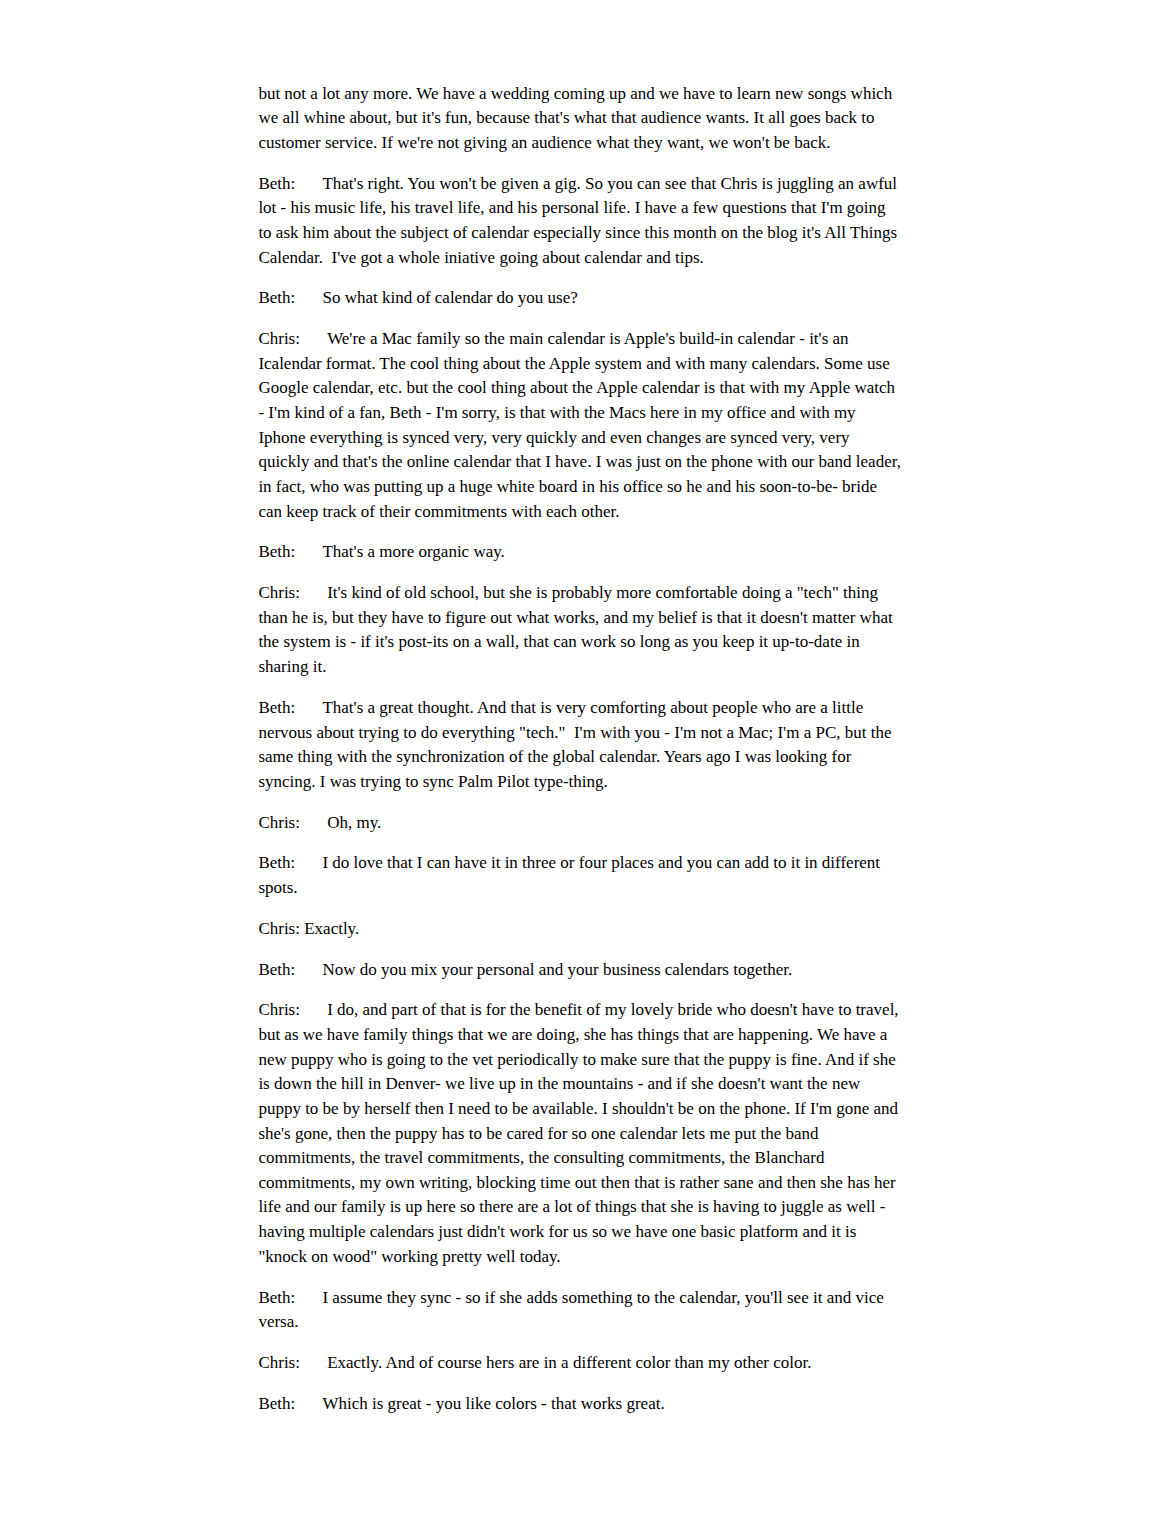but not a lot any more. We have a wedding coming up and we have to learn new songs which we all whine about, but it's fun, because that's what that audience wants. It all goes back to customer service. If we're not giving an audience what they want, we won't be back.
Beth: That's right. You won't be given a gig. So you can see that Chris is juggling an awful lot - his music life, his travel life, and his personal life. I have a few questions that I'm going to ask him about the subject of calendar especially since this month on the blog it's All Things Calendar. I've got a whole iniative going about calendar and tips.
Beth: So what kind of calendar do you use?
Chris: We're a Mac family so the main calendar is Apple's build-in calendar - it's an Icalendar format. The cool thing about the Apple system and with many calendars. Some use Google calendar, etc. but the cool thing about the Apple calendar is that with my Apple watch - I'm kind of a fan, Beth - I'm sorry, is that with the Macs here in my office and with my Iphone everything is synced very, very quickly and even changes are synced very, very quickly and that's the online calendar that I have. I was just on the phone with our band leader, in fact, who was putting up a huge white board in his office so he and his soon-to-be- bride can keep track of their commitments with each other.
Beth: That's a more organic way.
Chris: It's kind of old school, but she is probably more comfortable doing a "tech" thing than he is, but they have to figure out what works, and my belief is that it doesn't matter what the system is - if it's post-its on a wall, that can work so long as you keep it up-to-date in sharing it.
Beth: That's a great thought. And that is very comforting about people who are a little nervous about trying to do everything "tech." I'm with you - I'm not a Mac; I'm a PC, but the same thing with the synchronization of the global calendar. Years ago I was looking for syncing. I was trying to sync Palm Pilot type-thing.
Chris: Oh, my.
Beth: I do love that I can have it in three or four places and you can add to it in different spots.
Chris: Exactly.
Beth: Now do you mix your personal and your business calendars together.
Chris: I do, and part of that is for the benefit of my lovely bride who doesn't have to travel, but as we have family things that we are doing, she has things that are happening. We have a new puppy who is going to the vet periodically to make sure that the puppy is fine. And if she is down the hill in Denver- we live up in the mountains - and if she doesn't want the new puppy to be by herself then I need to be available. I shouldn't be on the phone. If I'm gone and she's gone, then the puppy has to be cared for so one calendar lets me put the band commitments, the travel commitments, the consulting commitments, the Blanchard commitments, my own writing, blocking time out then that is rather sane and then she has her life and our family is up here so there are a lot of things that she is having to juggle as well - having multiple calendars just didn't work for us so we have one basic platform and it is "knock on wood" working pretty well today.
Beth: I assume they sync - so if she adds something to the calendar, you'll see it and vice versa.
Chris: Exactly. And of course hers are in a different color than my other color.
Beth: Which is great - you like colors - that works great.